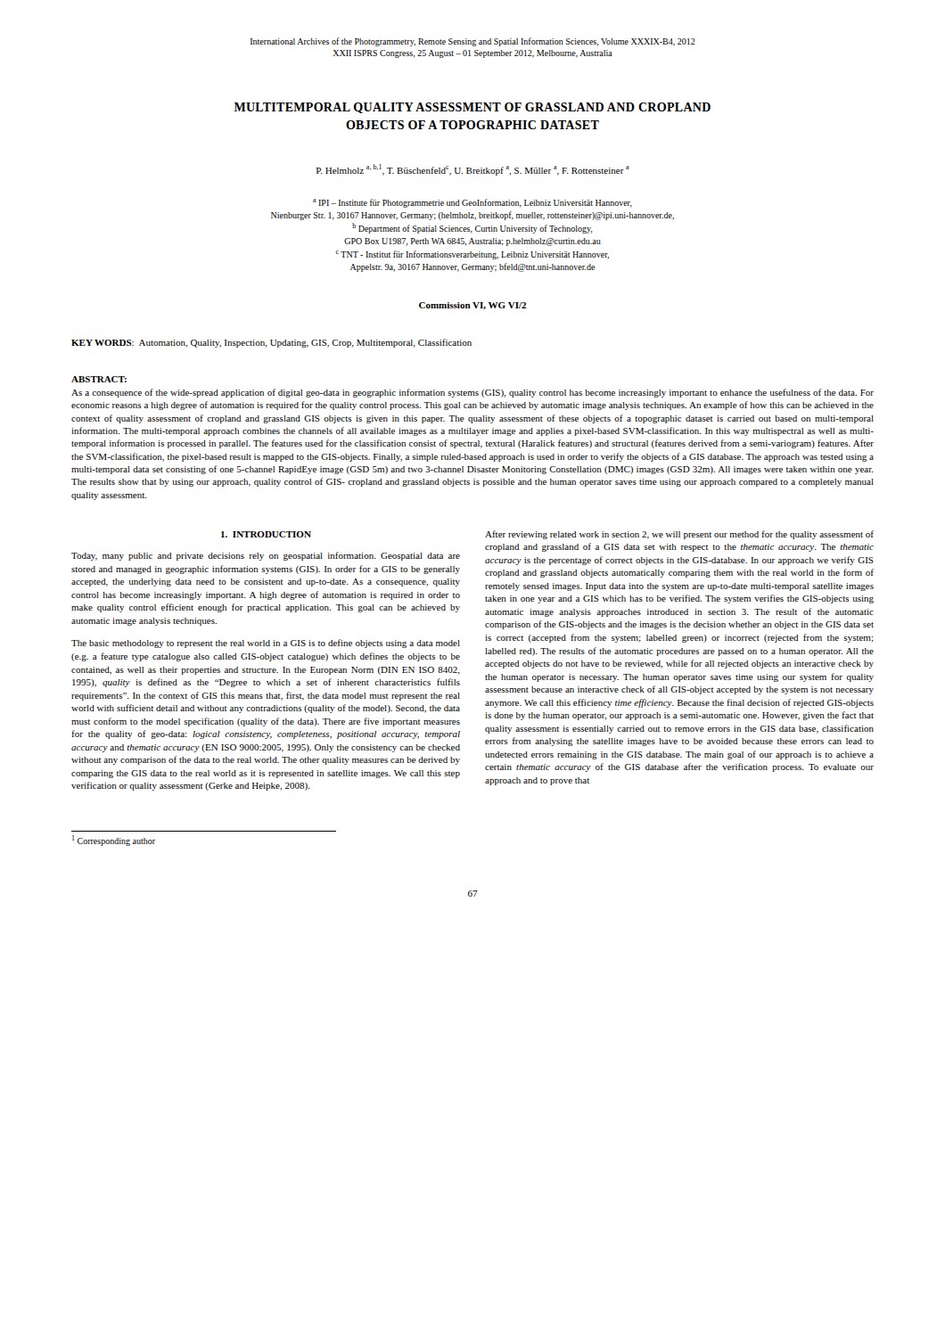International Archives of the Photogrammetry, Remote Sensing and Spatial Information Sciences, Volume XXXIX-B4, 2012
XXII ISPRS Congress, 25 August – 01 September 2012, Melbourne, Australia
MULTITEMPORAL QUALITY ASSESSMENT OF GRASSLAND AND CROPLAND
OBJECTS OF A TOPOGRAPHIC DATASET
P. Helmholz a, b,1, T. Büschenfeldc, U. Breitkopf a, S. Müller a, F. Rottensteiner a
a IPI – Institute für Photogrammetrie und GeoInformation, Leibniz Universität Hannover,
Nienburger Str. 1, 30167 Hannover, Germany; (helmholz, breitkopf, mueller, rottensteiner)@ipi.uni-hannover.de,
b Department of Spatial Sciences, Curtin University of Technology,
GPO Box U1987, Perth WA 6845, Australia; p.helmholz@curtin.edu.au
c TNT - Institut für Informationsverarbeitung, Leibniz Universität Hannover,
Appelstr. 9a, 30167 Hannover, Germany; bfeld@tnt.uni-hannover.de
Commission VI, WG VI/2
KEY WORDS: Automation, Quality, Inspection, Updating, GIS, Crop, Multitemporal, Classification
ABSTRACT:
As a consequence of the wide-spread application of digital geo-data in geographic information systems (GIS), quality control has become increasingly important to enhance the usefulness of the data. For economic reasons a high degree of automation is required for the quality control process. This goal can be achieved by automatic image analysis techniques. An example of how this can be achieved in the context of quality assessment of cropland and grassland GIS objects is given in this paper. The quality assessment of these objects of a topographic dataset is carried out based on multi-temporal information. The multi-temporal approach combines the channels of all available images as a multilayer image and applies a pixel-based SVM-classification. In this way multispectral as well as multi-temporal information is processed in parallel. The features used for the classification consist of spectral, textural (Haralick features) and structural (features derived from a semi-variogram) features. After the SVM-classification, the pixel-based result is mapped to the GIS-objects. Finally, a simple ruled-based approach is used in order to verify the objects of a GIS database. The approach was tested using a multi-temporal data set consisting of one 5-channel RapidEye image (GSD 5m) and two 3-channel Disaster Monitoring Constellation (DMC) images (GSD 32m). All images were taken within one year. The results show that by using our approach, quality control of GIS- cropland and grassland objects is possible and the human operator saves time using our approach compared to a completely manual quality assessment.
1. INTRODUCTION
Today, many public and private decisions rely on geospatial information. Geospatial data are stored and managed in geographic information systems (GIS). In order for a GIS to be generally accepted, the underlying data need to be consistent and up-to-date. As a consequence, quality control has become increasingly important. A high degree of automation is required in order to make quality control efficient enough for practical application. This goal can be achieved by automatic image analysis techniques.
The basic methodology to represent the real world in a GIS is to define objects using a data model (e.g. a feature type catalogue also called GIS-object catalogue) which defines the objects to be contained, as well as their properties and structure. In the European Norm (DIN EN ISO 8402, 1995), quality is defined as the “Degree to which a set of inherent characteristics fulfils requirements”. In the context of GIS this means that, first, the data model must represent the real world with sufficient detail and without any contradictions (quality of the model). Second, the data must conform to the model specification (quality of the data). There are five important measures for the quality of geo-data: logical consistency, completeness, positional accuracy, temporal accuracy and thematic accuracy (EN ISO 9000:2005, 1995). Only the consistency can be checked without any comparison of the data to the real world. The other quality measures can be derived by comparing the GIS data to the real world as it is represented in satellite images. We call this step verification or quality assessment (Gerke and Heipke, 2008).
After reviewing related work in section 2, we will present our method for the quality assessment of cropland and grassland of a GIS data set with respect to the thematic accuracy. The thematic accuracy is the percentage of correct objects in the GIS-database. In our approach we verify GIS cropland and grassland objects automatically comparing them with the real world in the form of remotely sensed images. Input data into the system are up-to-date multi-temporal satellite images taken in one year and a GIS which has to be verified. The system verifies the GIS-objects using automatic image analysis approaches introduced in section 3. The result of the automatic comparison of the GIS-objects and the images is the decision whether an object in the GIS data set is correct (accepted from the system; labelled green) or incorrect (rejected from the system; labelled red). The results of the automatic procedures are passed on to a human operator. All the accepted objects do not have to be reviewed, while for all rejected objects an interactive check by the human operator is necessary. The human operator saves time using our system for quality assessment because an interactive check of all GIS-object accepted by the system is not necessary anymore. We call this efficiency time efficiency. Because the final decision of rejected GIS-objects is done by the human operator, our approach is a semi-automatic one. However, given the fact that quality assessment is essentially carried out to remove errors in the GIS data base, classification errors from analysing the satellite images have to be avoided because these errors can lead to undetected errors remaining in the GIS database. The main goal of our approach is to achieve a certain thematic accuracy of the GIS database after the verification process. To evaluate our approach and to prove that
1 Corresponding author
67